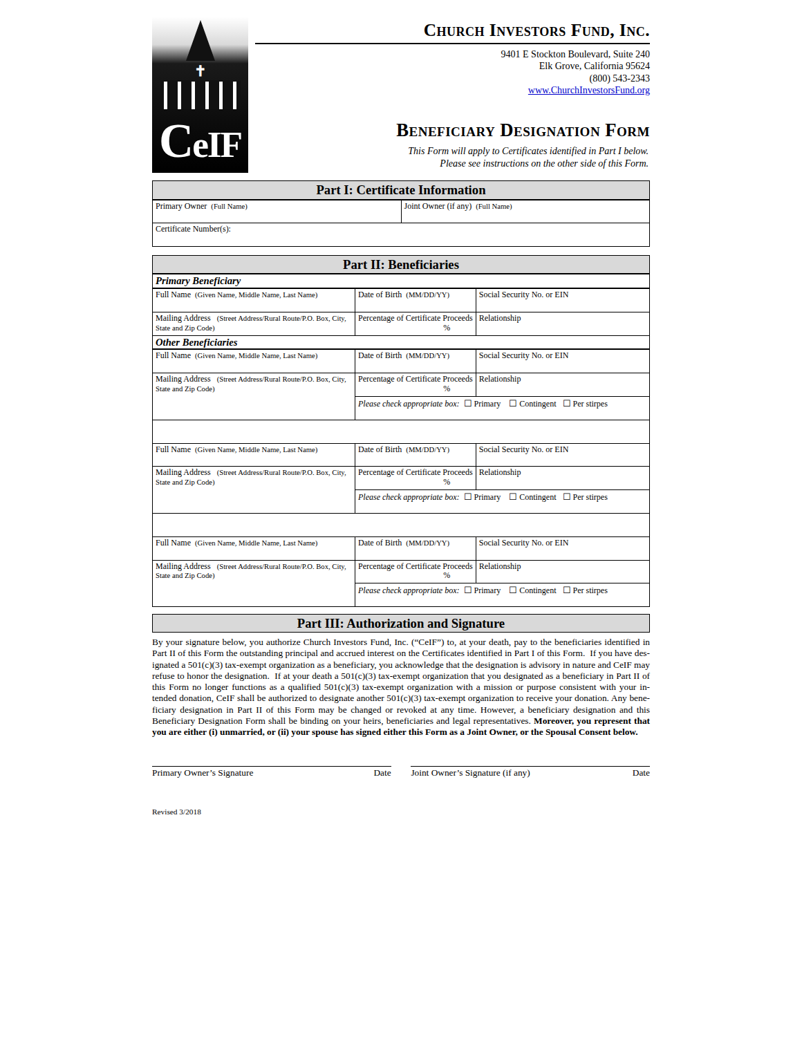✝
CeIF
Church Investors Fund, Inc.
9401 E Stockton Boulevard, Suite 240
Elk Grove, California 95624
(800) 543-2343
www.ChurchInvestorsFund.org
Beneficiary Designation Form
This Form will apply to Certificates identified in Part I below.
Please see instructions on the other side of this Form.
Part I: Certificate Information
| Primary Owner (Full Name) | Joint Owner (if any) (Full Name) |
| Certificate Number(s): |
Part II: Beneficiaries
Primary Beneficiary
| Full Name (Given Name, Middle Name, Last Name) | Date of Birth (MM/DD/YY) | Social Security No. or EIN |
| Mailing Address (Street Address/Rural Route/P.O. Box, City, State and Zip Code) | Percentage of Certificate Proceeds % | Relationship |
Other Beneficiaries
| Full Name (Given Name, Middle Name, Last Name) | Date of Birth (MM/DD/YY) | Social Security No. or EIN |
| Mailing Address (Street Address/Rural Route/P.O. Box, City, State and Zip Code) | Percentage of Certificate Proceeds % | Relationship |
| Please check appropriate box: ☐ Primary ☐ Contingent ☐ Per stirpes |
| Full Name (Given Name, Middle Name, Last Name) | Date of Birth (MM/DD/YY) | Social Security No. or EIN |
| Mailing Address (Street Address/Rural Route/P.O. Box, City, State and Zip Code) | Percentage of Certificate Proceeds % | Relationship |
| Please check appropriate box: ☐ Primary ☐ Contingent ☐ Per stirpes |
| Full Name (Given Name, Middle Name, Last Name) | Date of Birth (MM/DD/YY) | Social Security No. or EIN |
| Mailing Address (Street Address/Rural Route/P.O. Box, City, State and Zip Code) | Percentage of Certificate Proceeds % | Relationship |
| Please check appropriate box: ☐ Primary ☐ Contingent ☐ Per stirpes |
Part III: Authorization and Signature
By your signature below, you authorize Church Investors Fund, Inc. (“CeIF”) to, at your death, pay to the beneficiaries identified in Part II of this Form the outstanding principal and accrued interest on the Certificates identified in Part I of this Form. If you have designated a 501(c)(3) tax-exempt organization as a beneficiary, you acknowledge that the designation is advisory in nature and CeIF may refuse to honor the designation. If at your death a 501(c)(3) tax-exempt organization that you designated as a beneficiary in Part II of this Form no longer functions as a qualified 501(c)(3) tax-exempt organization with a mission or purpose consistent with your intended donation, CeIF shall be authorized to designate another 501(c)(3) tax-exempt organization to receive your donation. Any beneficiary designation in Part II of this Form may be changed or revoked at any time. However, a beneficiary designation and this Beneficiary Designation Form shall be binding on your heirs, beneficiaries and legal representatives. Moreover, you represent that you are either (i) unmarried, or (ii) your spouse has signed either this Form as a Joint Owner, or the Spousal Consent below.
Primary Owner’s Signature Date
Joint Owner’s Signature (if any) Date
Revised 3/2018